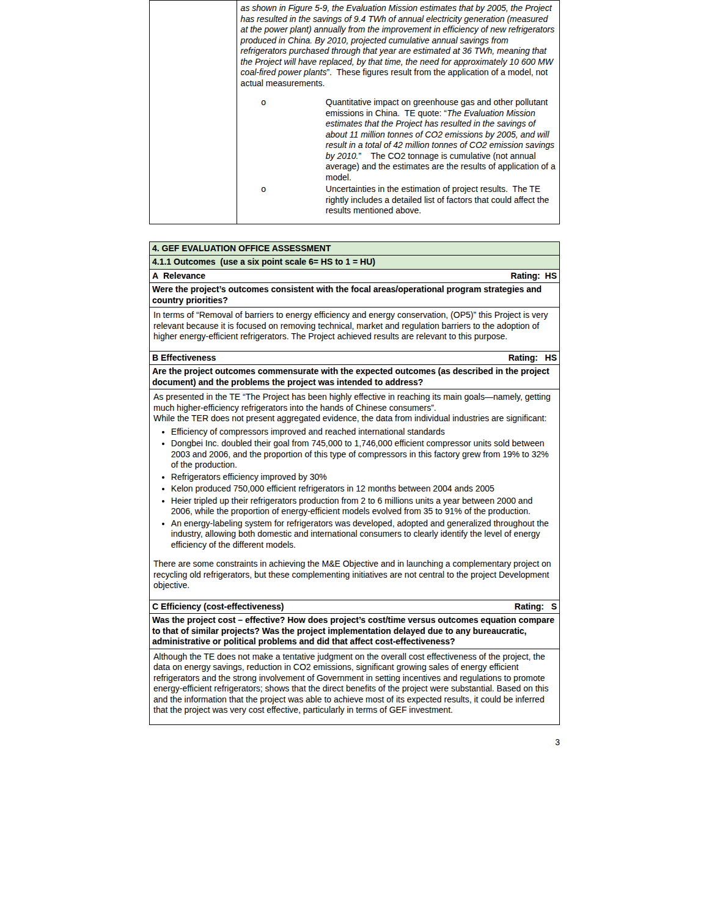| | as shown in Figure 5-9, the Evaluation Mission estimates that by 2005, the Project has resulted in the savings of 9.4 TWh of annual electricity generation (measured at the power plant) annually from the improvement in efficiency of new refrigerators produced in China. By 2010, projected cumulative annual savings from refrigerators purchased through that year are estimated at 36 TWh, meaning that the Project will have replaced, by that time, the need for approximately 10 600 MW coal-fired power plants ”. These figures result from the application of a model, not actual measurements. o Quantitative impact on greenhouse gas and other pollutant emissions in China. TE quote: “ The Evaluation Mission estimates that the Project has resulted in the savings of about 11 million tonnes of CO2 emissions by 2005, and will result in a total of 42 million tonnes of CO2 emission savings by 2010. ” The CO2 tonnage is cumulative (not annual average) and the estimates are the results of application of a model. o Uncertainties in the estimation of project results. The TE rightly includes a detailed list of factors that could affect the results mentioned above. |
4. GEF EVALUATION OFFICE ASSESSMENT
4.1.1 Outcomes (use a six point scale 6= HS to 1 = HU)
A Relevance Rating: HS
Were the project’s outcomes consistent with the focal areas/operational program strategies and country priorities?
In terms of “Removal of barriers to energy efficiency and energy conservation, (OP5)” this Project is very relevant because it is focused on removing technical, market and regulation barriers to the adoption of higher energy-efficient refrigerators. The Project achieved results are relevant to this purpose.
B Effectiveness Rating: HS
Are the project outcomes commensurate with the expected outcomes (as described in the project document) and the problems the project was intended to address?
As presented in the TE “The Project has been highly effective in reaching its main goals—namely, getting much higher-efficiency refrigerators into the hands of Chinese consumers”.
While the TER does not present aggregated evidence, the data from individual industries are significant:
Efficiency of compressors improved and reached international standards
Dongbei Inc. doubled their goal from 745,000 to 1,746,000 efficient compressor units sold between 2003 and 2006, and the proportion of this type of compressors in this factory grew from 19% to 32% of the production.
Refrigerators efficiency improved by 30%
Kelon produced 750,000 efficient refrigerators in 12 months between 2004 ands 2005
Heier tripled up their refrigerators production from 2 to 6 millions units a year between 2000 and 2006, while the proportion of energy-efficient models evolved from 35 to 91% of the production.
An energy-labeling system for refrigerators was developed, adopted and generalized throughout the industry, allowing both domestic and international consumers to clearly identify the level of energy efficiency of the different models.
There are some constraints in achieving the M&E Objective and in launching a complementary project on recycling old refrigerators, but these complementing initiatives are not central to the project Development objective.
C Efficiency (cost-effectiveness) Rating: S
Was the project cost – effective? How does project’s cost/time versus outcomes equation compare to that of similar projects? Was the project implementation delayed due to any bureaucratic, administrative or political problems and did that affect cost-effectiveness?
Although the TE does not make a tentative judgment on the overall cost effectiveness of the project, the data on energy savings, reduction in CO2 emissions, significant growing sales of energy efficient refrigerators and the strong involvement of Government in setting incentives and regulations to promote energy-efficient refrigerators; shows that the direct benefits of the project were substantial. Based on this and the information that the project was able to achieve most of its expected results, it could be inferred that the project was very cost effective, particularly in terms of GEF investment.
3